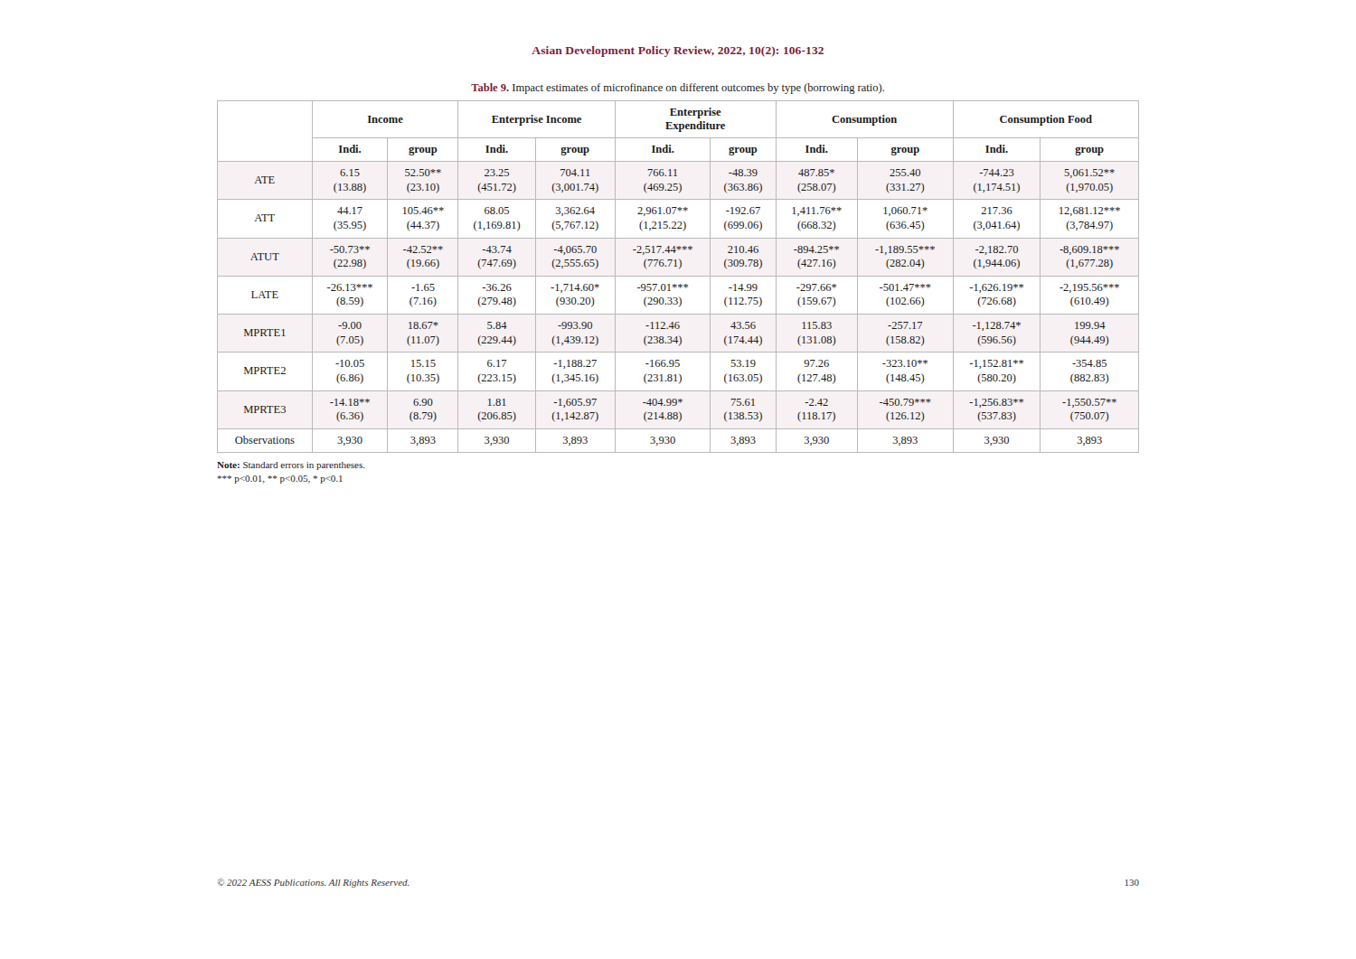Asian Development Policy Review, 2022, 10(2): 106-132
Table 9. Impact estimates of microfinance on different outcomes by type (borrowing ratio).
| | Income | Enterprise Income | Enterprise Expenditure | Consumption | Consumption Food |
| --- | --- | --- | --- | --- | --- |
| Indi. | group | Indi. | group | Indi. | group | Indi. | group | Indi. | group |
| ATE | 6.15 (13.88) | 52.50** (23.10) | 23.25 (451.72) | 704.11 (3,001.74) | 766.11 (469.25) | -48.39 (363.86) | 487.85* (258.07) | 255.40 (331.27) | -744.23 (1,174.51) | 5,061.52** (1,970.05) |
| ATT | 44.17 (35.95) | 105.46** (44.37) | 68.05 (1,169.81) | 3,362.64 (5,767.12) | 2,961.07** (1,215.22) | -192.67 (699.06) | 1,411.76** (668.32) | 1,060.71* (636.45) | 217.36 (3,041.64) | 12,681.12*** (3,784.97) |
| ATUT | -50.73** (22.98) | -42.52** (19.66) | -43.74 (747.69) | -4,065.70 (2,555.65) | -2,517.44*** (776.71) | 210.46 (309.78) | -894.25** (427.16) | -1,189.55*** (282.04) | -2,182.70 (1,944.06) | -8,609.18*** (1,677.28) |
| LATE | -26.13*** (8.59) | -1.65 (7.16) | -36.26 (279.48) | -1,714.60* (930.20) | -957.01*** (290.33) | -14.99 (112.75) | -297.66* (159.67) | -501.47*** (102.66) | -1,626.19** (726.68) | -2,195.56*** (610.49) |
| MPRTE1 | -9.00 (7.05) | 18.67* (11.07) | 5.84 (229.44) | -993.90 (1,439.12) | -112.46 (238.34) | 43.56 (174.44) | 115.83 (131.08) | -257.17 (158.82) | -1,128.74* (596.56) | 199.94 (944.49) |
| MPRTE2 | -10.05 (6.86) | 15.15 (10.35) | 6.17 (223.15) | -1,188.27 (1,345.16) | -166.95 (231.81) | 53.19 (163.05) | 97.26 (127.48) | -323.10** (148.45) | -1,152.81** (580.20) | -354.85 (882.83) |
| MPRTE3 | -14.18** (6.36) | 6.90 (8.79) | 1.81 (206.85) | -1,605.97 (1,142.87) | -404.99* (214.88) | 75.61 (138.53) | -2.42 (118.17) | -450.79*** (126.12) | -1,256.83** (537.83) | -1,550.57** (750.07) |
| Observations | 3,930 | 3,893 | 3,930 | 3,893 | 3,930 | 3,893 | 3,930 | 3,893 | 3,930 | 3,893 |
Note: Standard errors in parentheses.
*** p<0.01, ** p<0.05, * p<0.1
© 2022 AESS Publications. All Rights Reserved.
130